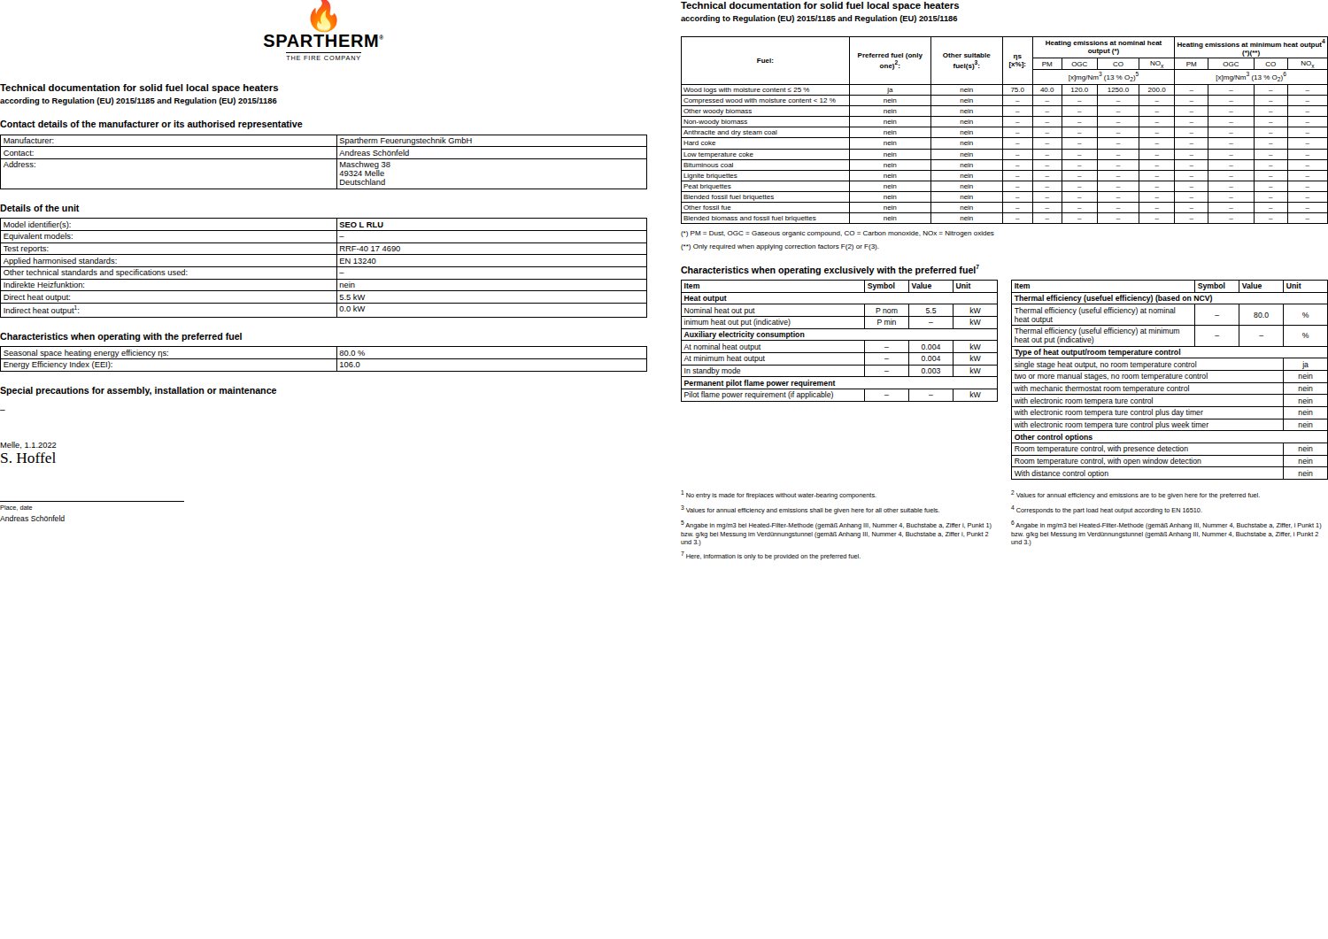🔥
SPARTHERM®
THE FIRE COMPANY
Technical documentation for solid fuel local space heaters
according to Regulation (EU) 2015/1185 and Regulation (EU) 2015/1186
Contact details of the manufacturer or its authorised representative
| Manufacturer: | Spartherm Feuerungstechnik GmbH |
| Contact: | Andreas Schönfeld |
| Address: | Maschweg 38 49324 Melle Deutschland |
Details of the unit
| Model identifier(s): | SEO L RLU |
| Equivalent models: | – |
| Test reports: | RRF-40 17 4690 |
| Applied harmonised standards: | EN 13240 |
| Other technical standards and specifications used: | – |
| Indirekte Heizfunktion: | nein |
| Direct heat output: | 5.5 kW |
| Indirect heat output 1 : | 0.0 kW |
Characteristics when operating with the preferred fuel
| Seasonal space heating energy efficiency ηs: | 80.0 % |
| Energy Efficiency Index (EEI): | 106.0 |
Special precautions for assembly, installation or maintenance
–
Melle, 1.1.2022
S. Hoffel
Place, date
Andreas Schönfeld
Technical documentation for solid fuel local space heaters
according to Regulation (EU) 2015/1185 and Regulation (EU) 2015/1186
| Fuel: | Preferred fuel (only one) 2 : | Other suita­ble fuel(s) 3 : | ηs [x%]: | Heating emissions at nominal heat output (*) | Heating emissions at minimum heat output 4 (*)(**) |
| --- | --- | --- | --- | --- | --- |
| PM | OGC | CO | NO x | PM | OGC | CO | NO x |
| [x]mg/Nm 3 (13 % O 2 ) 5 | [x]mg/Nm 3 (13 % O 2 ) 6 |
| Wood logs with moisture content ≤ 25 % | ja | nein | 75.0 | 40.0 | 120.0 | 1250.0 | 200.0 | – | – | – | – |
| Compressed wood with moisture content < 12 % | nein | nein | – | – | – | – | – | – | – | – | – |
| Other woody biomass | nein | nein | – | – | – | – | – | – | – | – | – |
| Non-woody biomass | nein | nein | – | – | – | – | – | – | – | – | – |
| Anthracite and dry steam coal | nein | nein | – | – | – | – | – | – | – | – | – |
| Hard coke | nein | nein | – | – | – | – | – | – | – | – | – |
| Low temperature coke | nein | nein | – | – | – | – | – | – | – | – | – |
| Bituminous coal | nein | nein | – | – | – | – | – | – | – | – | – |
| Lignite briquettes | nein | nein | – | – | – | – | – | – | – | – | – |
| Peat briquettes | nein | nein | – | – | – | – | – | – | – | – | – |
| Blended fossil fuel briquettes | nein | nein | – | – | – | – | – | – | – | – | – |
| Other fossil fue | nein | nein | – | – | – | – | – | – | – | – | – |
| Blended biomass and fossil fuel briquettes | nein | nein | – | – | – | – | – | – | – | – | – |
(*) PM = Dust, OGC = Gaseous organic compound, CO = Carbon monoxide, NOx = Nitrogen oxides
(**) Only required when applying correction factors F(2) or F(3).
Characteristics when operating exclusively with the preferred fuel7
| Item | Symbol | Value | Unit |
| --- | --- | --- | --- |
| Heat output |
| Nominal heat out put | P nom | 5.5 | kW |
| inimum heat out put (indicative) | P min | – | kW |
| Auxiliary electricity consumption |
| At nominal heat output | – | 0.004 | kW |
| At minimum heat output | – | 0.004 | kW |
| In standby mode | – | 0.003 | kW |
| Permanent pilot flame power requirement |
| Pilot flame power requirement (if applicable) | – | – | kW |
| Item | Symbol | Value | Unit |
| --- | --- | --- | --- |
| Thermal efficiency (usefuel efficiency) (based on NCV) |
| Thermal efficiency (useful efficiency) at nominal heat output | – | 80.0 | % |
| Thermal efficiency (useful efficiency) at minimum heat out put (indicative) | – | – | % |
| Type of heat output/room temperature control |
| single stage heat output, no room temperature control | ja |
| two or more manual stages, no room temperature control | nein |
| with mechanic thermostat room temperature control | nein |
| with electronic room tempera ture control | nein |
| with electronic room tempera ture control plus day timer | nein |
| with electronic room tempera ture control plus week timer | nein |
| Other control options |
| Room temperature control, with presence detection | nein |
| Room temperature control, with open window detection | nein |
| With distance control option | nein |
1 No entry is made for fireplaces without water-bearing components.
3 Values for annual efficiency and emissions shall be given here for all other suitable fuels.
5 Angabe in mg/m3 bei Heated-Filter-Methode (gemäß Anhang III, Nummer 4, Buchstabe a, Ziffer i, Punkt 1) bzw. g/kg bei Messung im Verdünnungstunnel (gemäß Anhang III, Nummer 4, Buchstabe a, Ziffer i, Punkt 2 und 3.)
7 Here, information is only to be provided on the preferred fuel.
2 Values for annual efficiency and emissions are to be given here for the preferred fuel.
4 Corresponds to the part load heat output according to EN 16510.
6 Angabe in mg/m3 bei Heated-Filter-Methode (gemäß Anhang III, Nummer 4, Buchstabe a, Ziffer, i Punkt 1) bzw. g/kg bei Messung im Verdünnungstunnel (gemäß Anhang III, Nummer 4, Buchstabe a, Ziffer, i Punkt 2 und 3.)